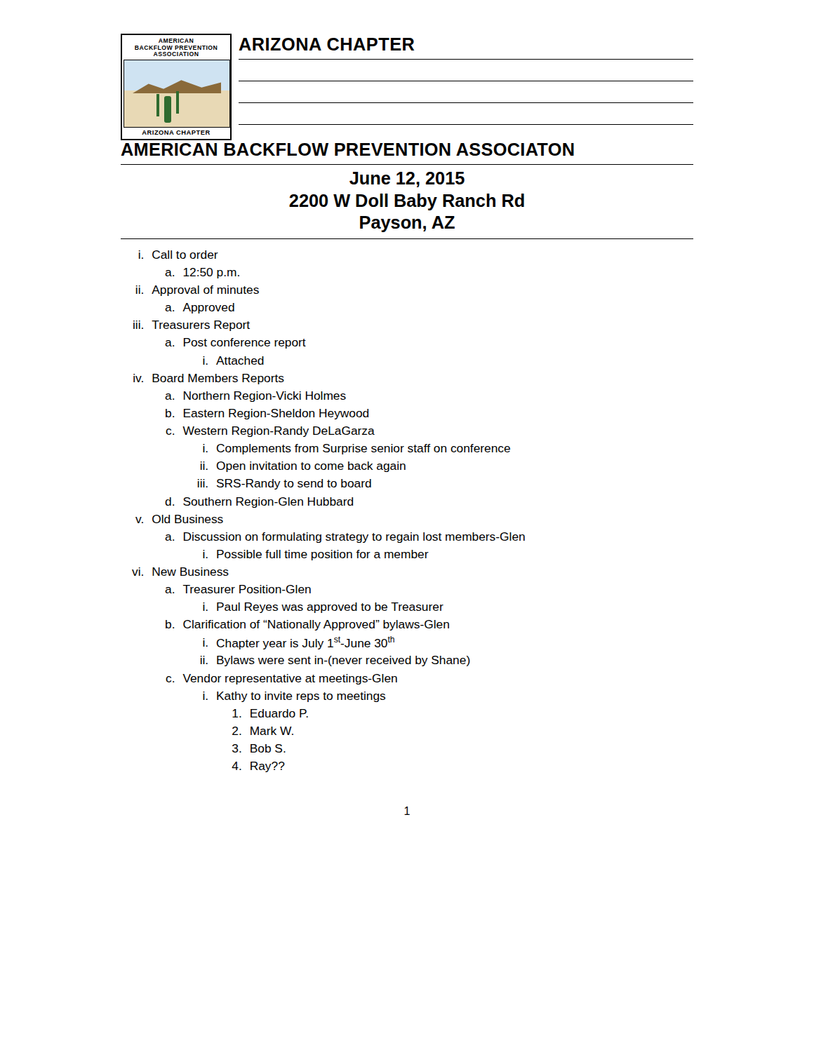AMERICAN
BACKFLOW PREVENTION
ASSOCIATION
ARIZONA CHAPTER
ARIZONA CHAPTER
AMERICAN BACKFLOW PREVENTION ASSOCIATON
June 12, 2015
2200 W Doll Baby Ranch Rd
Payson, AZ
Call to order
12:50 p.m.
Approval of minutes
Approved
Treasurers Report
Post conference report
Attached
Board Members Reports
Northern Region-Vicki Holmes
Eastern Region-Sheldon Heywood
Western Region-Randy DeLaGarza
Complements from Surprise senior staff on conference
Open invitation to come back again
SRS-Randy to send to board
Southern Region-Glen Hubbard
Old Business
Discussion on formulating strategy to regain lost members-Glen
Possible full time position for a member
New Business
Treasurer Position-Glen
Paul Reyes was approved to be Treasurer
Clarification of “Nationally Approved” bylaws-Glen
Chapter year is July 1st-June 30th
Bylaws were sent in-(never received by Shane)
Vendor representative at meetings-Glen
Kathy to invite reps to meetings
Eduardo P.
Mark W.
Bob S.
Ray??
1